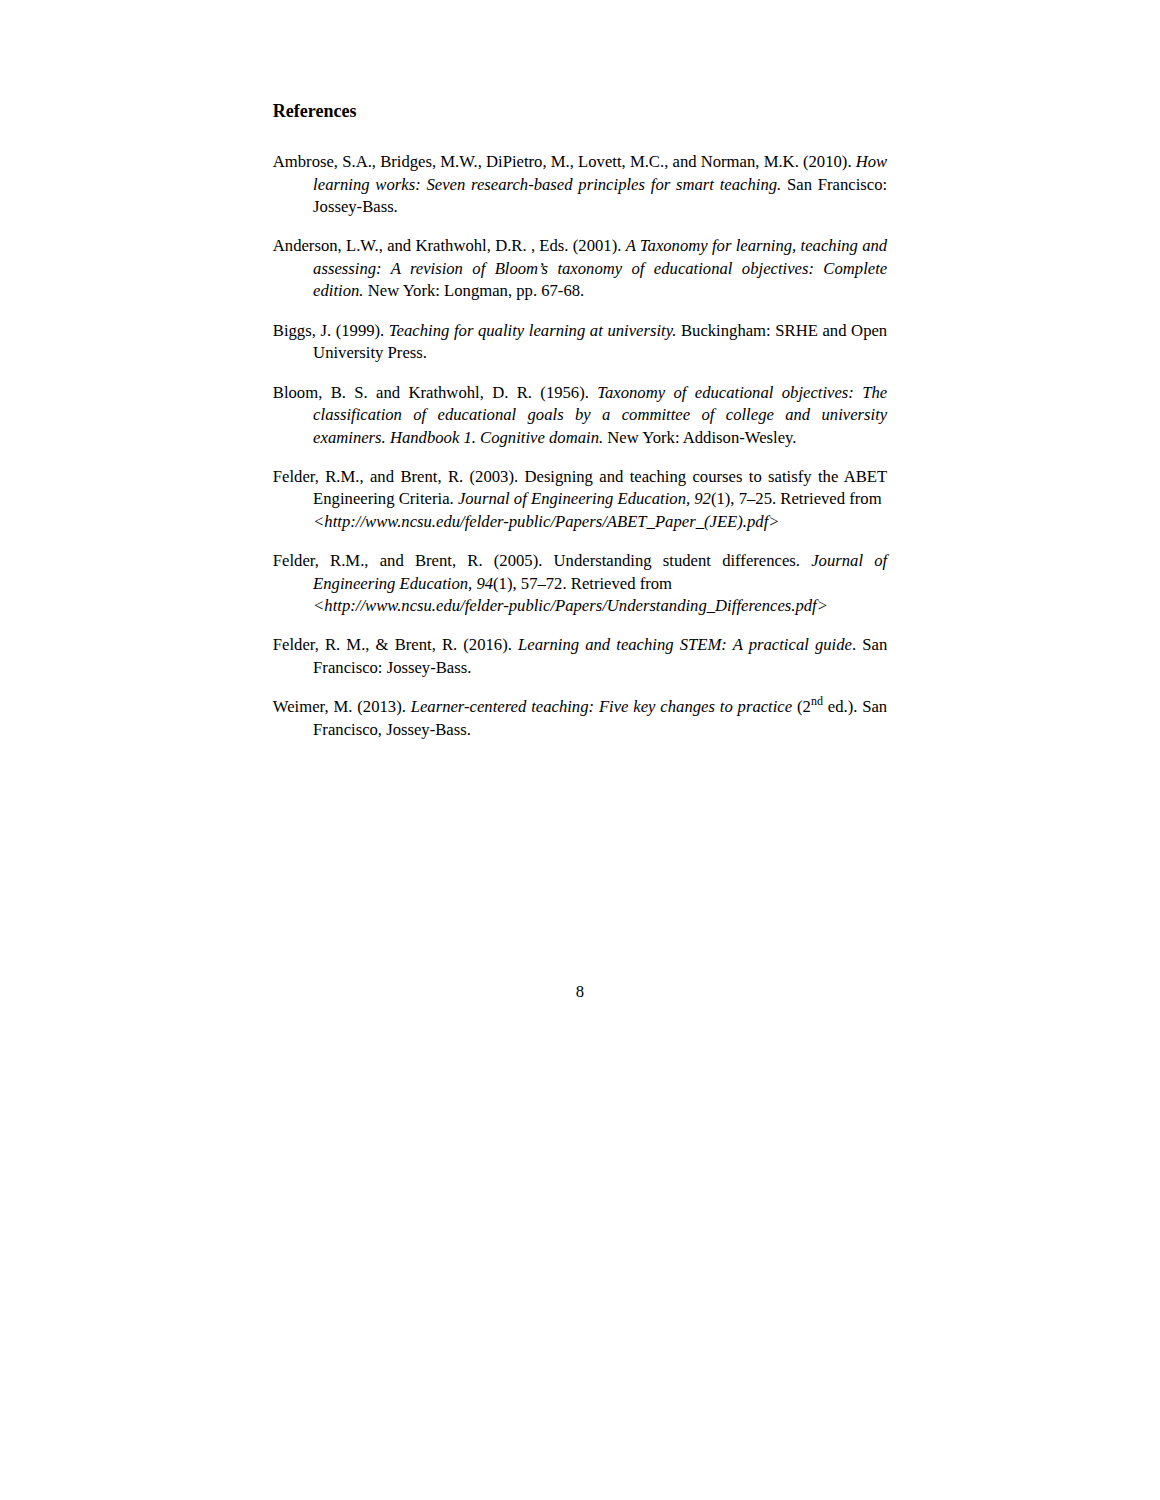References
Ambrose, S.A., Bridges, M.W., DiPietro, M., Lovett, M.C., and Norman, M.K. (2010). How learning works: Seven research-based principles for smart teaching. San Francisco: Jossey-Bass.
Anderson, L.W., and Krathwohl, D.R. , Eds. (2001). A Taxonomy for learning, teaching and assessing: A revision of Bloom’s taxonomy of educational objectives: Complete edition. New York: Longman, pp. 67-68.
Biggs, J. (1999). Teaching for quality learning at university. Buckingham: SRHE and Open University Press.
Bloom, B. S. and Krathwohl, D. R. (1956). Taxonomy of educational objectives: The classification of educational goals by a committee of college and university examiners. Handbook 1. Cognitive domain. New York: Addison-Wesley.
Felder, R.M., and Brent, R. (2003). Designing and teaching courses to satisfy the ABET Engineering Criteria. Journal of Engineering Education, 92(1), 7–25. Retrieved from<http://www.ncsu.edu/felder-public/Papers/ABET_Paper_(JEE).pdf>
Felder, R.M., and Brent, R. (2005). Understanding student differences. Journal of Engineering Education, 94(1), 57–72. Retrieved from<http://www.ncsu.edu/felder-public/Papers/Understanding_Differences.pdf>
Felder, R. M., & Brent, R. (2016). Learning and teaching STEM: A practical guide. San Francisco: Jossey-Bass.
Weimer, M. (2013). Learner-centered teaching: Five key changes to practice (2nd ed.). San Francisco, Jossey-Bass.
8